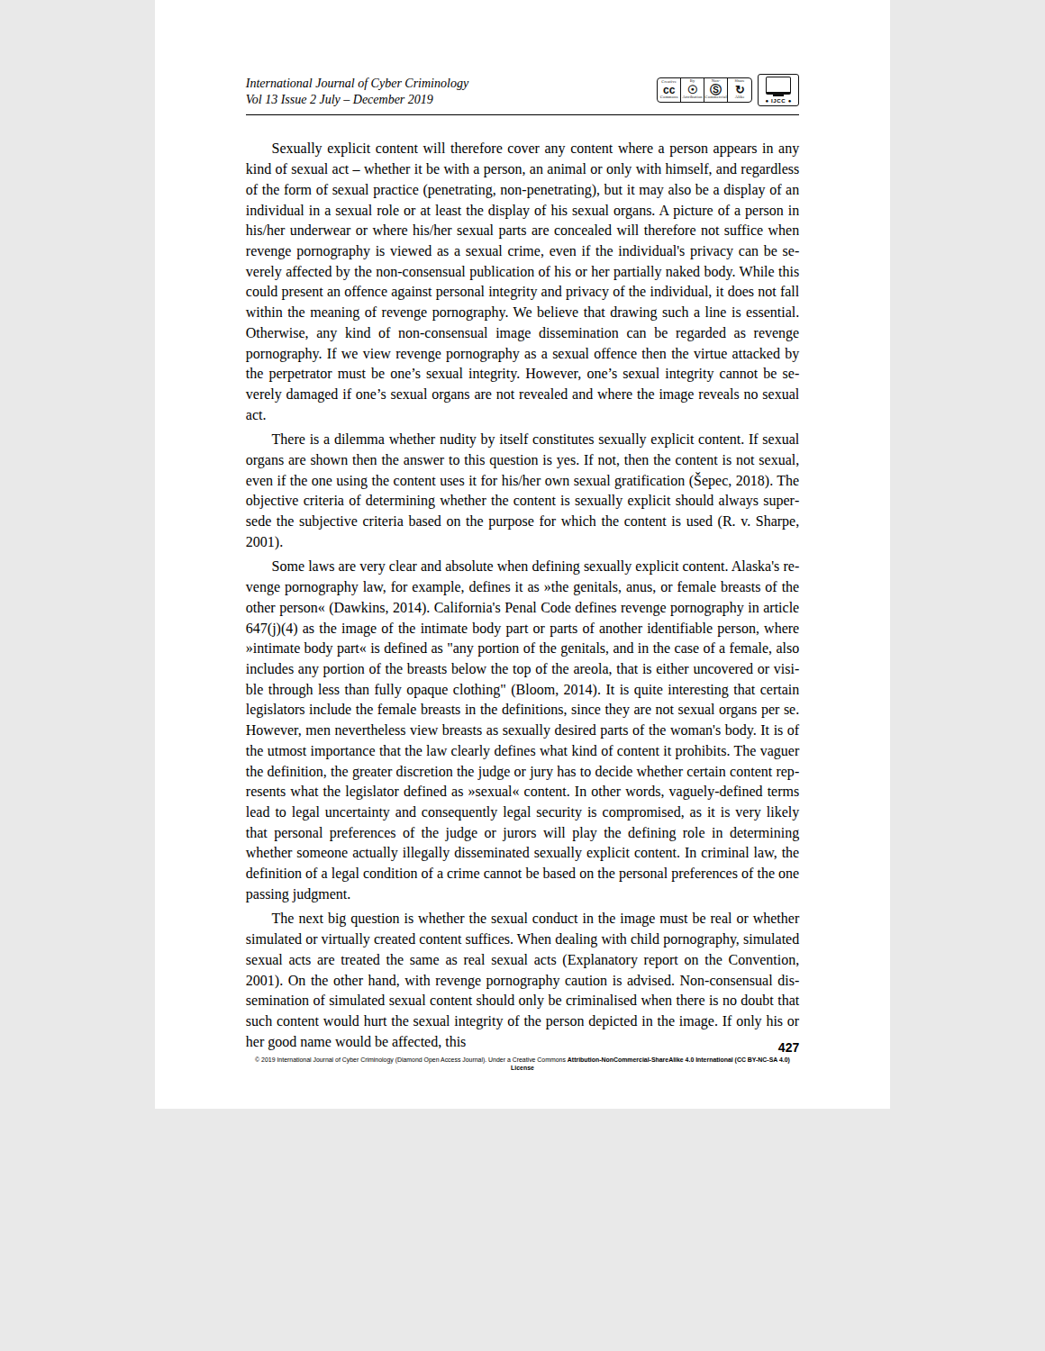International Journal of Cyber Criminology
Vol 13 Issue 2 July – December 2019
Creative cc Commons
By ☉ Attribution
Non- Ⓢ Commercial
Share ↻ Alike
● IJCC ●
Sexually explicit content will therefore cover any content where a person appears in any kind of sexual act – whether it be with a person, an animal or only with himself, and regardless of the form of sexual practice (penetrating, non-penetrating), but it may also be a display of an individual in a sexual role or at least the display of his sexual organs. A picture of a person in his/her underwear or where his/her sexual parts are concealed will therefore not suffice when revenge pornography is viewed as a sexual crime, even if the individual's privacy can be severely affected by the non-consensual publication of his or her partially naked body. While this could present an offence against personal integrity and privacy of the individual, it does not fall within the meaning of revenge pornography. We believe that drawing such a line is essential. Otherwise, any kind of non-consensual image dissemination can be regarded as revenge pornography. If we view revenge pornography as a sexual offence then the virtue attacked by the perpetrator must be one’s sexual integrity. However, one’s sexual integrity cannot be severely damaged if one’s sexual organs are not revealed and where the image reveals no sexual act.
There is a dilemma whether nudity by itself constitutes sexually explicit content. If sexual organs are shown then the answer to this question is yes. If not, then the content is not sexual, even if the one using the content uses it for his/her own sexual gratification (Šepec, 2018). The objective criteria of determining whether the content is sexually explicit should always supersede the subjective criteria based on the purpose for which the content is used (R. v. Sharpe, 2001).
Some laws are very clear and absolute when defining sexually explicit content. Alaska's revenge pornography law, for example, defines it as »the genitals, anus, or female breasts of the other person« (Dawkins, 2014). California's Penal Code defines revenge pornography in article 647(j)(4) as the image of the intimate body part or parts of another identifiable person, where »intimate body part« is defined as "any portion of the genitals, and in the case of a female, also includes any portion of the breasts below the top of the areola, that is either uncovered or visible through less than fully opaque clothing" (Bloom, 2014). It is quite interesting that certain legislators include the female breasts in the definitions, since they are not sexual organs per se. However, men nevertheless view breasts as sexually desired parts of the woman's body. It is of the utmost importance that the law clearly defines what kind of content it prohibits. The vaguer the definition, the greater discretion the judge or jury has to decide whether certain content represents what the legislator defined as »sexual« content. In other words, vaguely-defined terms lead to legal uncertainty and consequently legal security is compromised, as it is very likely that personal preferences of the judge or jurors will play the defining role in determining whether someone actually illegally disseminated sexually explicit content. In criminal law, the definition of a legal condition of a crime cannot be based on the personal preferences of the one passing judgment.
The next big question is whether the sexual conduct in the image must be real or whether simulated or virtually created content suffices. When dealing with child pornography, simulated sexual acts are treated the same as real sexual acts (Explanatory report on the Convention, 2001). On the other hand, with revenge pornography caution is advised. Non-consensual dissemination of simulated sexual content should only be criminalised when there is no doubt that such content would hurt the sexual integrity of the person depicted in the image. If only his or her good name would be affected, this
427
© 2019 International Journal of Cyber Criminology (Diamond Open Access Journal). Under a Creative Commons Attribution-NonCommercial-ShareAlike 4.0 International (CC BY-NC-SA 4.0) License